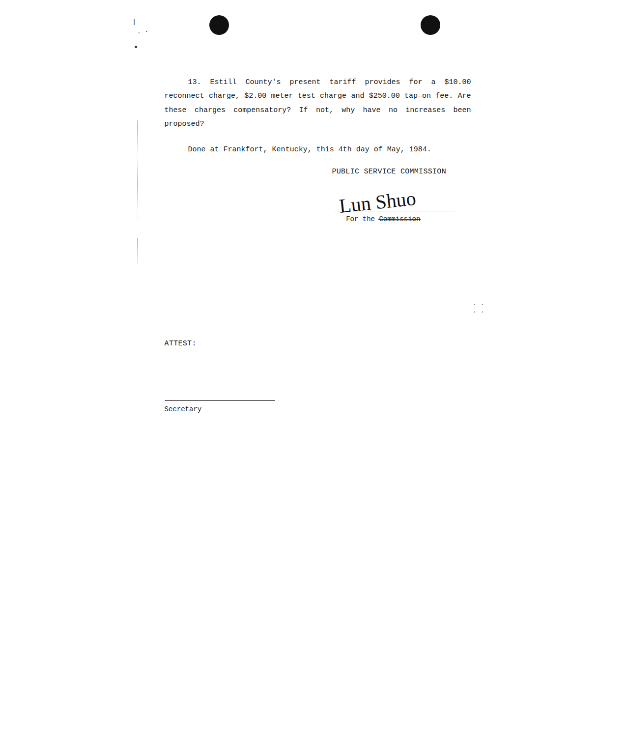| . · •
. .
. .
13. Estill County's present tariff provides for a $10.00 reconnect charge, $2.00 meter test charge and $250.00 tap–on fee. Are these charges compensatory? If not, why have no increases been proposed?
Done at Frankfort, Kentucky, this 4th day of May, 1984.
PUBLIC SERVICE COMMISSION
Lun Shuo
For the Commission
ATTEST:
Secretary